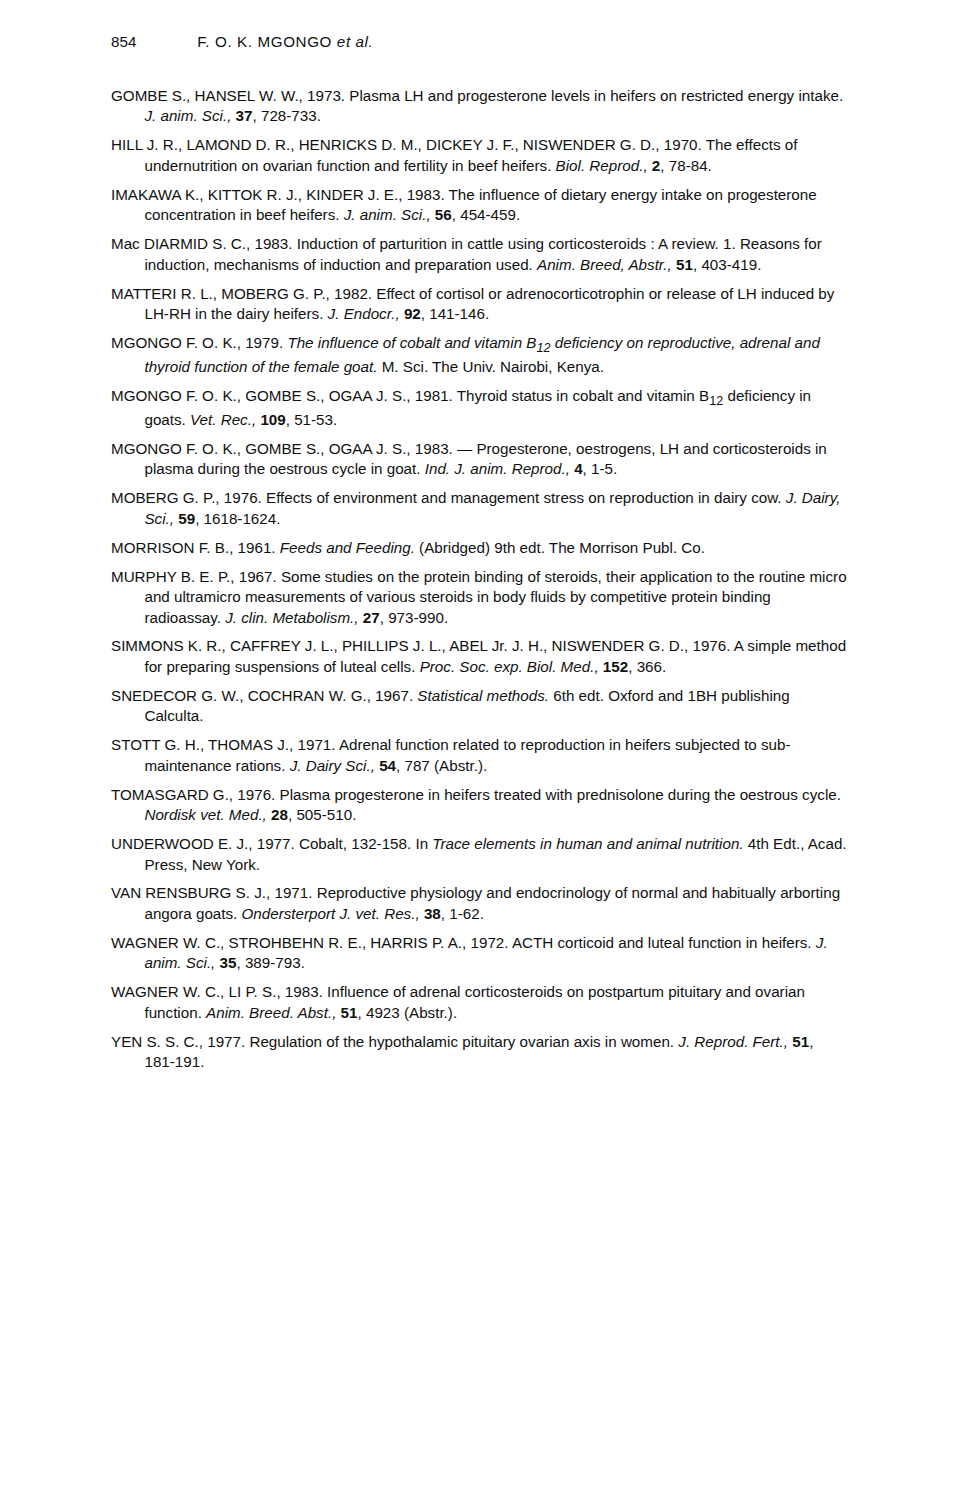854 F. O. K. MGONGO et al.
GOMBE S., HANSEL W. W., 1973. Plasma LH and progesterone levels in heifers on restricted energy intake. J. anim. Sci., 37, 728-733.
HILL J. R., LAMOND D. R., HENRICKS D. M., DICKEY J. F., NISWENDER G. D., 1970. The effects of undernutrition on ovarian function and fertility in beef heifers. Biol. Reprod., 2, 78-84.
IMAKAWA K., KITTOK R. J., KINDER J. E., 1983. The influence of dietary energy intake on progesterone concentration in beef heifers. J. anim. Sci., 56, 454-459.
Mac DIARMID S. C., 1983. Induction of parturition in cattle using corticosteroids : A review. 1. Reasons for induction, mechanisms of induction and preparation used. Anim. Breed, Abstr., 51, 403-419.
MATTERI R. L., MOBERG G. P., 1982. Effect of cortisol or adrenocorticotrophin or release of LH induced by LH-RH in the dairy heifers. J. Endocr., 92, 141-146.
MGONGO F. O. K., 1979. The influence of cobalt and vitamin B12 deficiency on reproductive, adrenal and thyroid function of the female goat. M. Sci. The Univ. Nairobi, Kenya.
MGONGO F. O. K., GOMBE S., OGAA J. S., 1981. Thyroid status in cobalt and vitamin B12 deficiency in goats. Vet. Rec., 109, 51-53.
MGONGO F. O. K., GOMBE S., OGAA J. S., 1983. — Progesterone, oestrogens, LH and corticosteroids in plasma during the oestrous cycle in goat. Ind. J. anim. Reprod., 4, 1-5.
MOBERG G. P., 1976. Effects of environment and management stress on reproduction in dairy cow. J. Dairy, Sci., 59, 1618-1624.
MORRISON F. B., 1961. Feeds and Feeding. (Abridged) 9th edt. The Morrison Publ. Co.
MURPHY B. E. P., 1967. Some studies on the protein binding of steroids, their application to the routine micro and ultramicro measurements of various steroids in body fluids by competitive protein binding radioassay. J. clin. Metabolism., 27, 973-990.
SIMMONS K. R., CAFFREY J. L., PHILLIPS J. L., ABEL Jr. J. H., NISWENDER G. D., 1976. A simple method for preparing suspensions of luteal cells. Proc. Soc. exp. Biol. Med., 152, 366.
SNEDECOR G. W., COCHRAN W. G., 1967. Statistical methods. 6th edt. Oxford and 1BH publishing Calculta.
STOTT G. H., THOMAS J., 1971. Adrenal function related to reproduction in heifers subjected to sub-maintenance rations. J. Dairy Sci., 54, 787 (Abstr.).
TOMASGARD G., 1976. Plasma progesterone in heifers treated with prednisolone during the oestrous cycle. Nordisk vet. Med., 28, 505-510.
UNDERWOOD E. J., 1977. Cobalt, 132-158. In Trace elements in human and animal nutrition. 4th Edt., Acad. Press, New York.
VAN RENSBURG S. J., 1971. Reproductive physiology and endocrinology of normal and habitually arborting angora goats. Ondersterport J. vet. Res., 38, 1-62.
WAGNER W. C., STROHBEHN R. E., HARRIS P. A., 1972. ACTH corticoid and luteal function in heifers. J. anim. Sci., 35, 389-793.
WAGNER W. C., LI P. S., 1983. Influence of adrenal corticosteroids on postpartum pituitary and ovarian function. Anim. Breed. Abst., 51, 4923 (Abstr.).
YEN S. S. C., 1977. Regulation of the hypothalamic pituitary ovarian axis in women. J. Reprod. Fert., 51, 181-191.